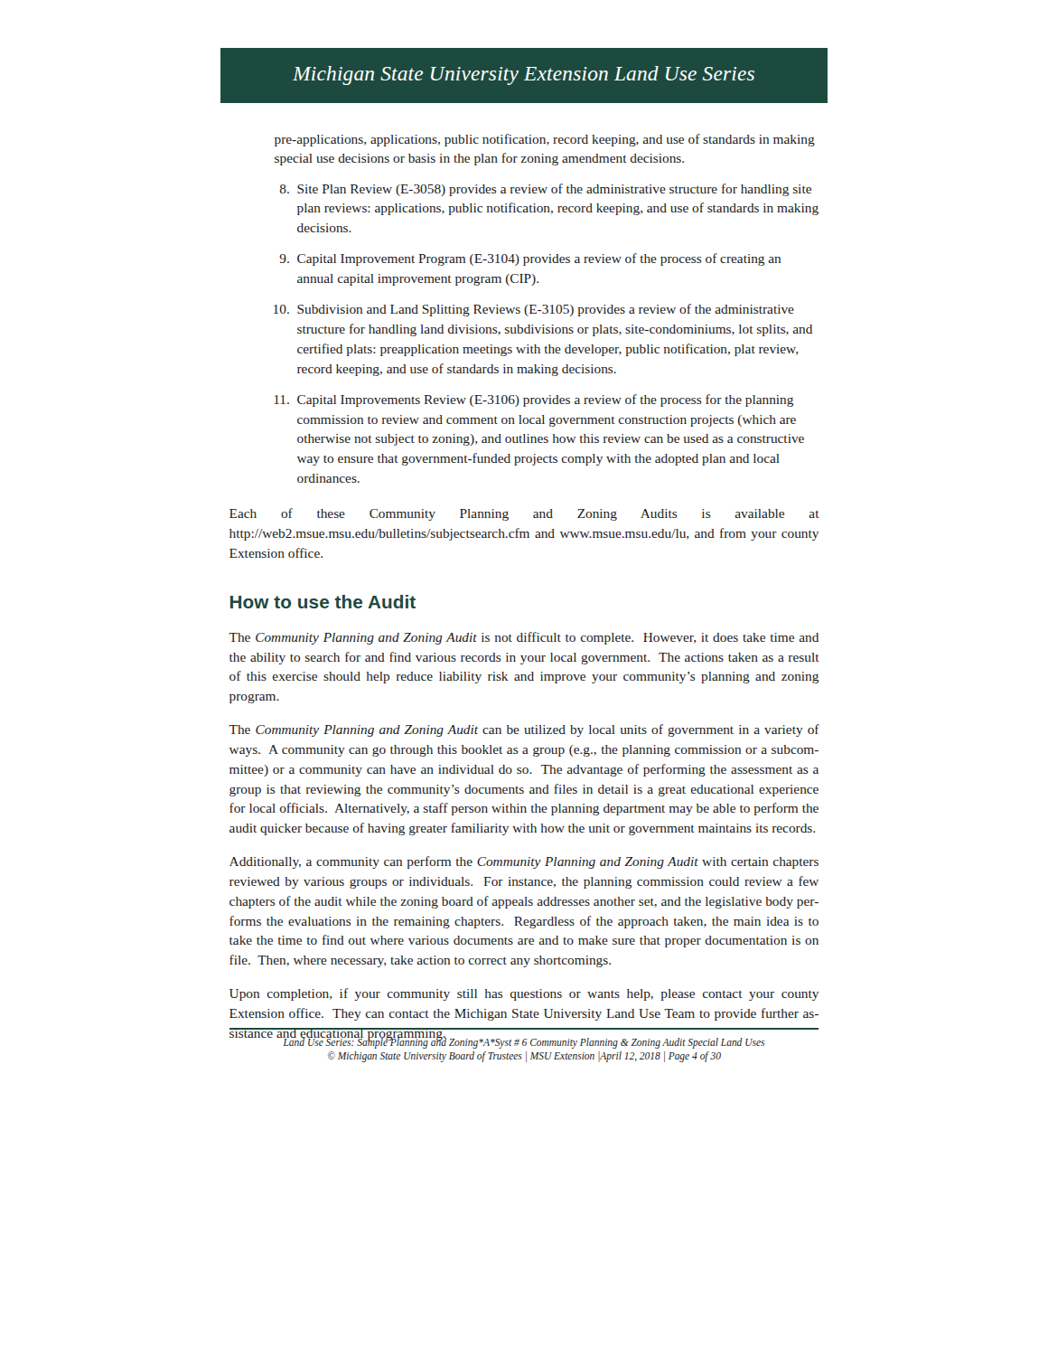Michigan State University Extension Land Use Series
pre-applications, applications, public notification, record keeping, and use of standards in making special use decisions or basis in the plan for zoning amendment decisions.
8. Site Plan Review (E-3058) provides a review of the administrative structure for handling site plan reviews: applications, public notification, record keeping, and use of standards in making decisions.
9. Capital Improvement Program (E-3104) provides a review of the process of creating an annual capital improvement program (CIP).
10. Subdivision and Land Splitting Reviews (E-3105) provides a review of the administrative structure for handling land divisions, subdivisions or plats, site-condominiums, lot splits, and certified plats: preapplication meetings with the developer, public notification, plat review, record keeping, and use of standards in making decisions.
11. Capital Improvements Review (E-3106) provides a review of the process for the planning commission to review and comment on local government construction projects (which are otherwise not subject to zoning), and outlines how this review can be used as a constructive way to ensure that government-funded projects comply with the adopted plan and local ordinances.
Each of these Community Planning and Zoning Audits is available at http://web2.msue.msu.edu/bulletins/subjectsearch.cfm and www.msue.msu.edu/lu, and from your county Extension office.
How to use the Audit
The Community Planning and Zoning Audit is not difficult to complete. However, it does take time and the ability to search for and find various records in your local government. The actions taken as a result of this exercise should help reduce liability risk and improve your community’s planning and zoning program.
The Community Planning and Zoning Audit can be utilized by local units of government in a variety of ways. A community can go through this booklet as a group (e.g., the planning commission or a subcommittee) or a community can have an individual do so. The advantage of performing the assessment as a group is that reviewing the community’s documents and files in detail is a great educational experience for local officials. Alternatively, a staff person within the planning department may be able to perform the audit quicker because of having greater familiarity with how the unit or government maintains its records.
Additionally, a community can perform the Community Planning and Zoning Audit with certain chapters reviewed by various groups or individuals. For instance, the planning commission could review a few chapters of the audit while the zoning board of appeals addresses another set, and the legislative body performs the evaluations in the remaining chapters. Regardless of the approach taken, the main idea is to take the time to find out where various documents are and to make sure that proper documentation is on file. Then, where necessary, take action to correct any shortcomings.
Upon completion, if your community still has questions or wants help, please contact your county Extension office. They can contact the Michigan State University Land Use Team to provide further assistance and educational programming.
Land Use Series: Sample Planning and Zoning*A*Syst # 6 Community Planning & Zoning Audit Special Land Uses © Michigan State University Board of Trustees | MSU Extension |April 12, 2018 | Page 4 of 30